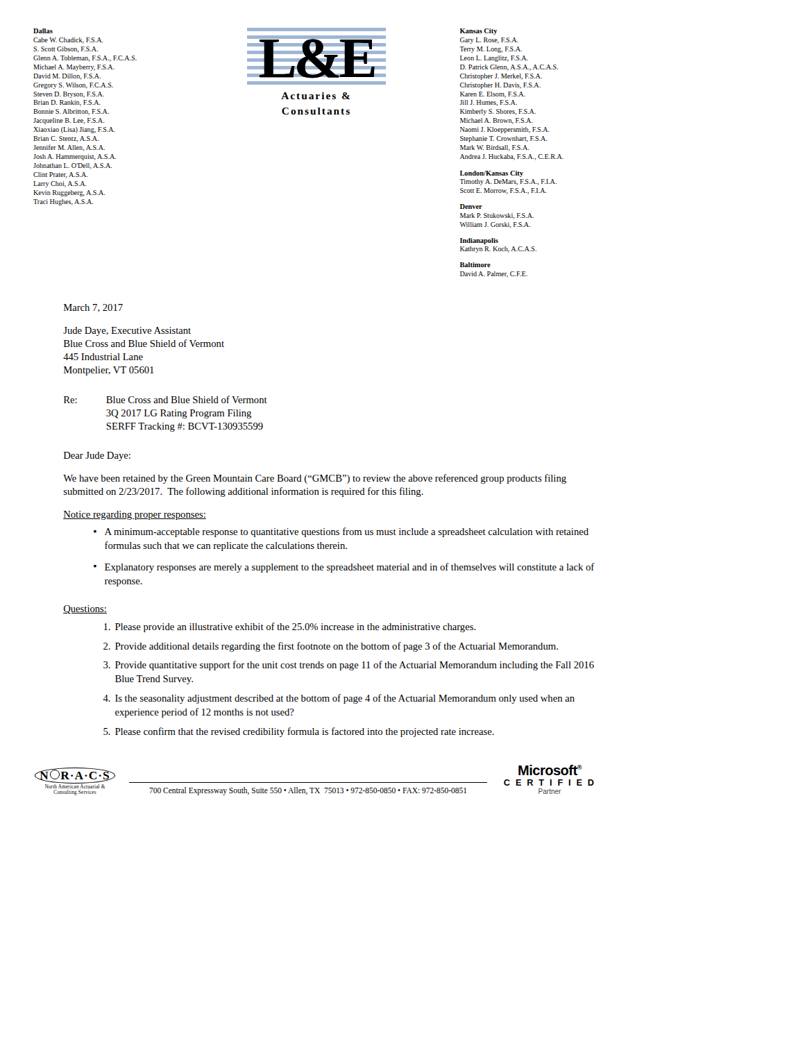Dallas
Cabe W. Chadick, F.S.A.
S. Scott Gibson, F.S.A.
Glenn A. Tobleman, F.S.A., F.C.A.S.
Michael A. Mayberry, F.S.A.
David M. Dillon, F.S.A.
Gregory S. Wilson, F.C.A.S.
Steven D. Bryson, F.S.A.
Brian D. Rankin, F.S.A.
Bonnie S. Albritton, F.S.A.
Jacqueline B. Lee, F.S.A.
Xiaoxiao (Lisa) Jiang, F.S.A.
Brian C. Stentz, A.S.A.
Jennifer M. Allen, A.S.A.
Josh A. Hammerquist, A.S.A.
Johnathan L. O'Dell, A.S.A.
Clint Prater, A.S.A.
Larry Choi, A.S.A.
Kevin Ruggeberg, A.S.A.
Traci Hughes, A.S.A.
L&E
Actuaries &
Consultants
Kansas City
Gary L. Rose, F.S.A.
Terry M. Long, F.S.A.
Leon L. Langlitz, F.S.A.
D. Patrick Glenn, A.S.A., A.C.A.S.
Christopher J. Merkel, F.S.A.
Christopher H. Davis, F.S.A.
Karen E. Elsom, F.S.A.
Jill J. Humes, F.S.A.
Kimberly S. Shores, F.S.A.
Michael A. Brown, F.S.A.
Naomi J. Kloeppersmith, F.S.A.
Stephanie T. Crownhart, F.S.A.
Mark W. Birdsall, F.S.A.
Andrea J. Huckaba, F.S.A., C.E.R.A.
London/Kansas City
Timothy A. DeMars, F.S.A., F.I.A.
Scott E. Morrow, F.S.A., F.I.A.
Denver
Mark P. Stukowski, F.S.A.
William J. Gorski, F.S.A.
Indianapolis
Kathryn R. Koch, A.C.A.S.
Baltimore
David A. Palmer, C.F.E.
March 7, 2017
Jude Daye, Executive Assistant
Blue Cross and Blue Shield of Vermont
445 Industrial Lane
Montpelier, VT 05601
Re:
Blue Cross and Blue Shield of Vermont
3Q 2017 LG Rating Program Filing
SERFF Tracking #: BCVT-130935599
Dear Jude Daye:
We have been retained by the Green Mountain Care Board (“GMCB”) to review the above referenced group products filing submitted on 2/23/2017. The following additional information is required for this filing.
Notice regarding proper responses:
A minimum-acceptable response to quantitative questions from us must include a spreadsheet calculation with retained formulas such that we can replicate the calculations therein.
Explanatory responses are merely a supplement to the spreadsheet material and in of themselves will constitute a lack of response.
Questions:
Please provide an illustrative exhibit of the 25.0% increase in the administrative charges.
Provide additional details regarding the first footnote on the bottom of page 3 of the Actuarial Memorandum.
Provide quantitative support for the unit cost trends on page 11 of the Actuarial Memorandum including the Fall 2016 Blue Trend Survey.
Is the seasonality adjustment described at the bottom of page 4 of the Actuarial Memorandum only used when an experience period of 12 months is not used?
Please confirm that the revised credibility formula is factored into the projected rate increase.
N R·A·C·S
North American Actuarial & Consulting Services
700 Central Expressway South, Suite 550 • Allen, TX 75013 • 972-850-0850 • FAX: 972-850-0851
Microsoft®
C E R T I F I E D
Partner